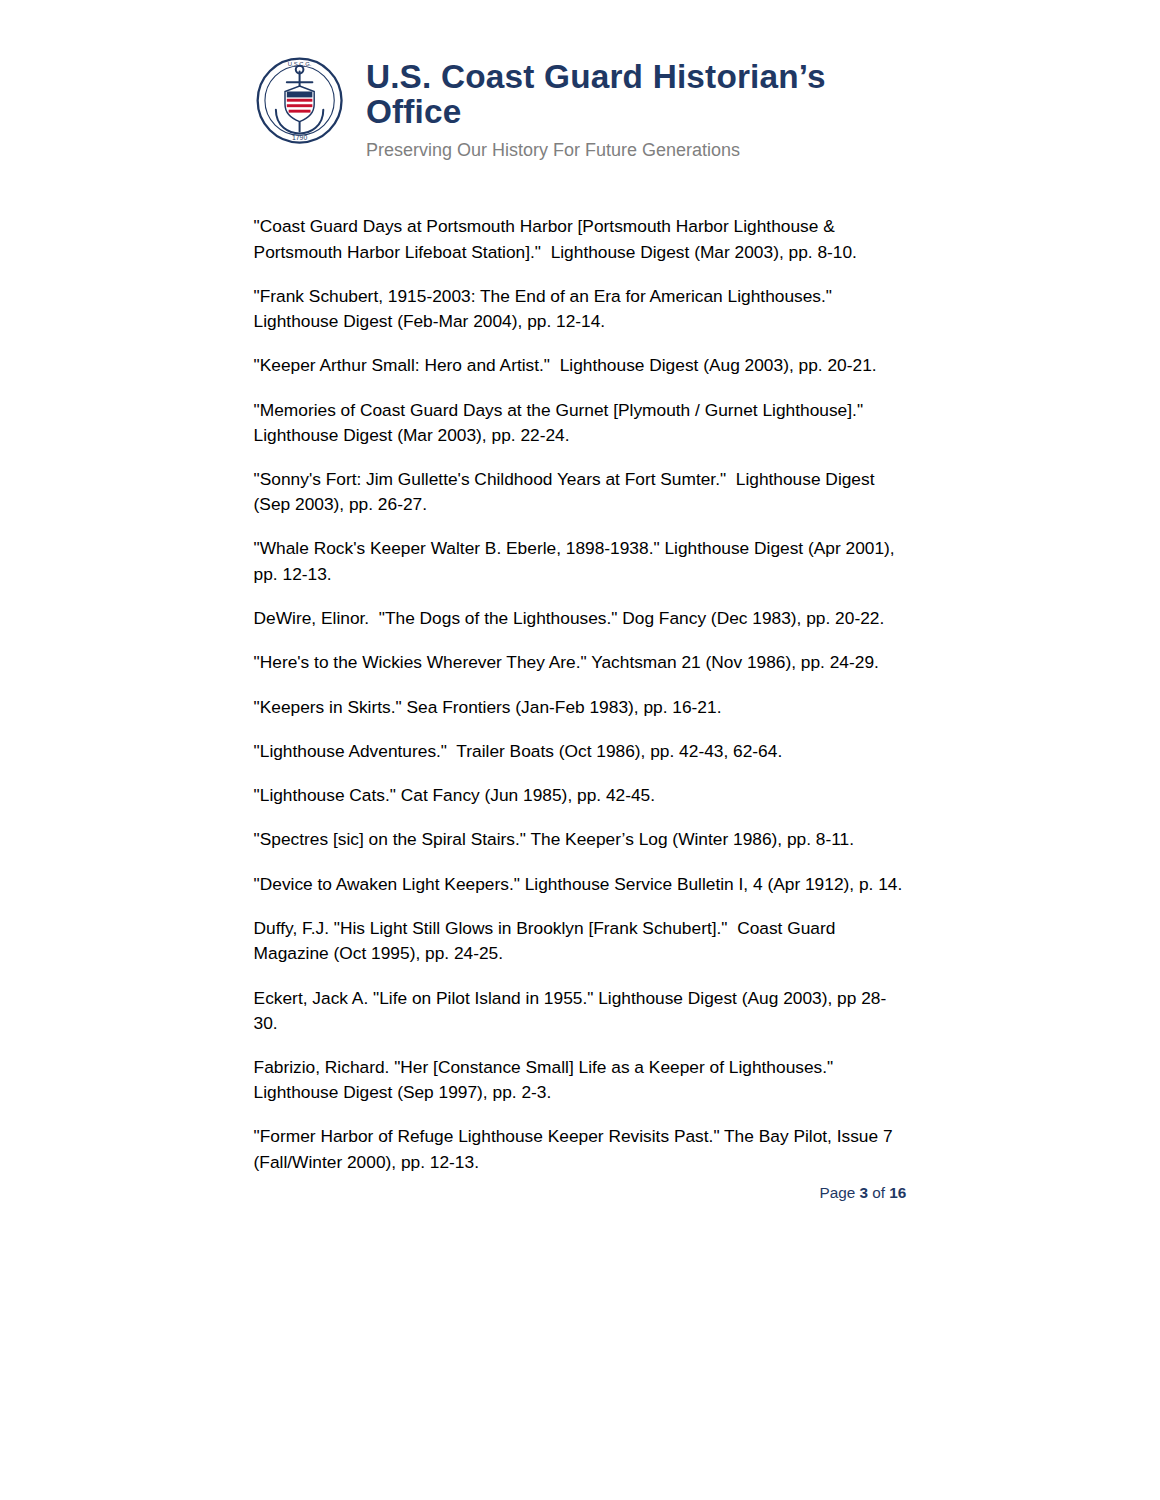1790 U.S.C.G.
U.S. Coast Guard Historian’s Office
Preserving Our History For Future Generations
"Coast Guard Days at Portsmouth Harbor [Portsmouth Harbor Lighthouse & Portsmouth Harbor Lifeboat Station]." Lighthouse Digest (Mar 2003), pp. 8-10.
"Frank Schubert, 1915-2003: The End of an Era for American Lighthouses." Lighthouse Digest (Feb-Mar 2004), pp. 12-14.
"Keeper Arthur Small: Hero and Artist." Lighthouse Digest (Aug 2003), pp. 20-21.
"Memories of Coast Guard Days at the Gurnet [Plymouth / Gurnet Lighthouse]." Lighthouse Digest (Mar 2003), pp. 22-24.
"Sonny's Fort: Jim Gullette's Childhood Years at Fort Sumter." Lighthouse Digest (Sep 2003), pp. 26-27.
"Whale Rock's Keeper Walter B. Eberle, 1898-1938." Lighthouse Digest (Apr 2001), pp. 12-13.
DeWire, Elinor. "The Dogs of the Lighthouses." Dog Fancy (Dec 1983), pp. 20-22.
"Here's to the Wickies Wherever They Are." Yachtsman 21 (Nov 1986), pp. 24-29.
"Keepers in Skirts." Sea Frontiers (Jan-Feb 1983), pp. 16-21.
"Lighthouse Adventures." Trailer Boats (Oct 1986), pp. 42-43, 62-64.
"Lighthouse Cats." Cat Fancy (Jun 1985), pp. 42-45.
"Spectres [sic] on the Spiral Stairs." The Keeper’s Log (Winter 1986), pp. 8-11.
"Device to Awaken Light Keepers." Lighthouse Service Bulletin I, 4 (Apr 1912), p. 14.
Duffy, F.J. "His Light Still Glows in Brooklyn [Frank Schubert]." Coast Guard Magazine (Oct 1995), pp. 24-25.
Eckert, Jack A. "Life on Pilot Island in 1955." Lighthouse Digest (Aug 2003), pp 28-30.
Fabrizio, Richard. "Her [Constance Small] Life as a Keeper of Lighthouses." Lighthouse Digest (Sep 1997), pp. 2-3.
"Former Harbor of Refuge Lighthouse Keeper Revisits Past." The Bay Pilot, Issue 7 (Fall/Winter 2000), pp. 12-13.
Page 3 of 16